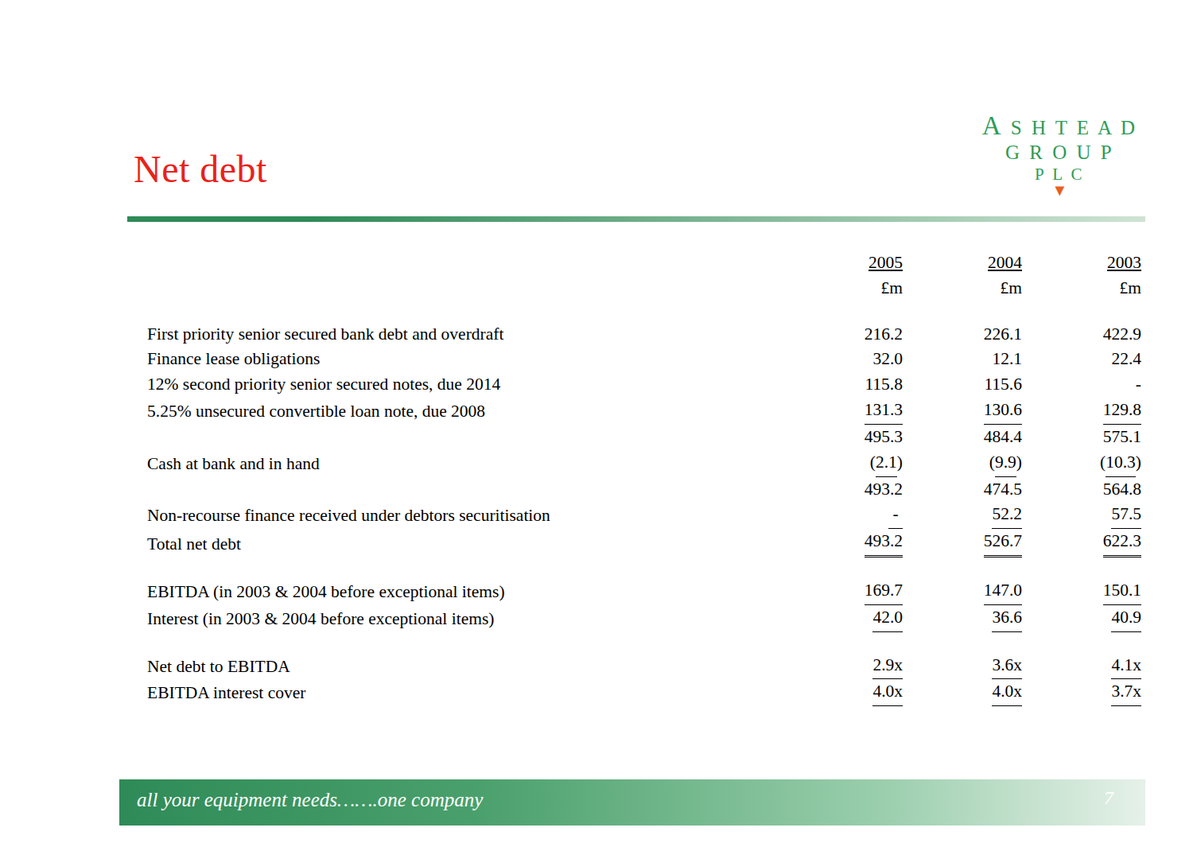A S H T E A D
G R O U P
P L C
▼
Net debt
| | 2005 | 2004 | 2003 |
| | £m | £m | £m |
| First priority senior secured bank debt and overdraft | 216.2 | 226.1 | 422.9 |
| Finance lease obligations | 32.0 | 12.1 | 22.4 |
| 12% second priority senior secured notes, due 2014 | 115.8 | 115.6 | - |
| 5.25% unsecured convertible loan note, due 2008 | 131.3 | 130.6 | 129.8 |
| | 495.3 | 484.4 | 575.1 |
| Cash at bank and in hand | ( 2.1 ) | ( 9.9 ) | ( 10.3 ) |
| | 493.2 | 474.5 | 564.8 |
| Non-recourse finance received under debtors securitisation | - | 52.2 | 57.5 |
| Total net debt | 493.2 | 526.7 | 622.3 |
| EBITDA (in 2003 & 2004 before exceptional items) | 169.7 | 147.0 | 150.1 |
| Interest (in 2003 & 2004 before exceptional items) | 42.0 | 36.6 | 40.9 |
| Net debt to EBITDA | 2.9x | 3.6x | 4.1x |
| EBITDA interest cover | 4.0x | 4.0x | 3.7x |
all your equipment needs…….one company
7